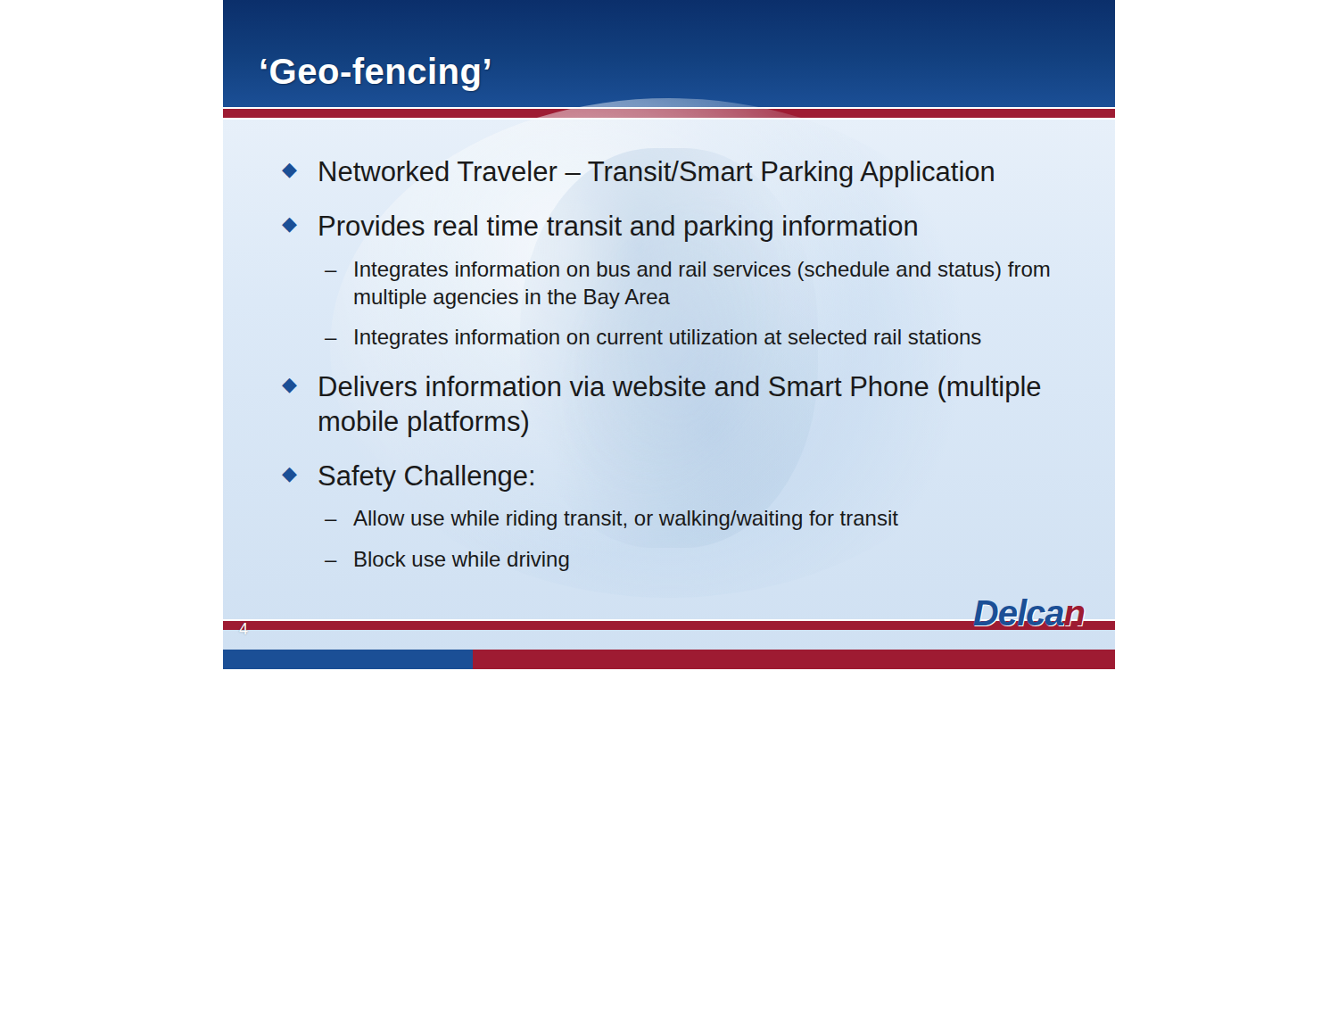‘Geo-fencing’
Networked Traveler – Transit/Smart Parking Application
Provides real time transit and parking information
Integrates information on bus and rail services (schedule and status) from multiple agencies in the Bay Area
Integrates information on current utilization at selected rail stations
Delivers information via website and Smart Phone (multiple mobile platforms)
Safety Challenge:
Allow use while riding transit, or walking/waiting for transit
Block use while driving
4
Delcan